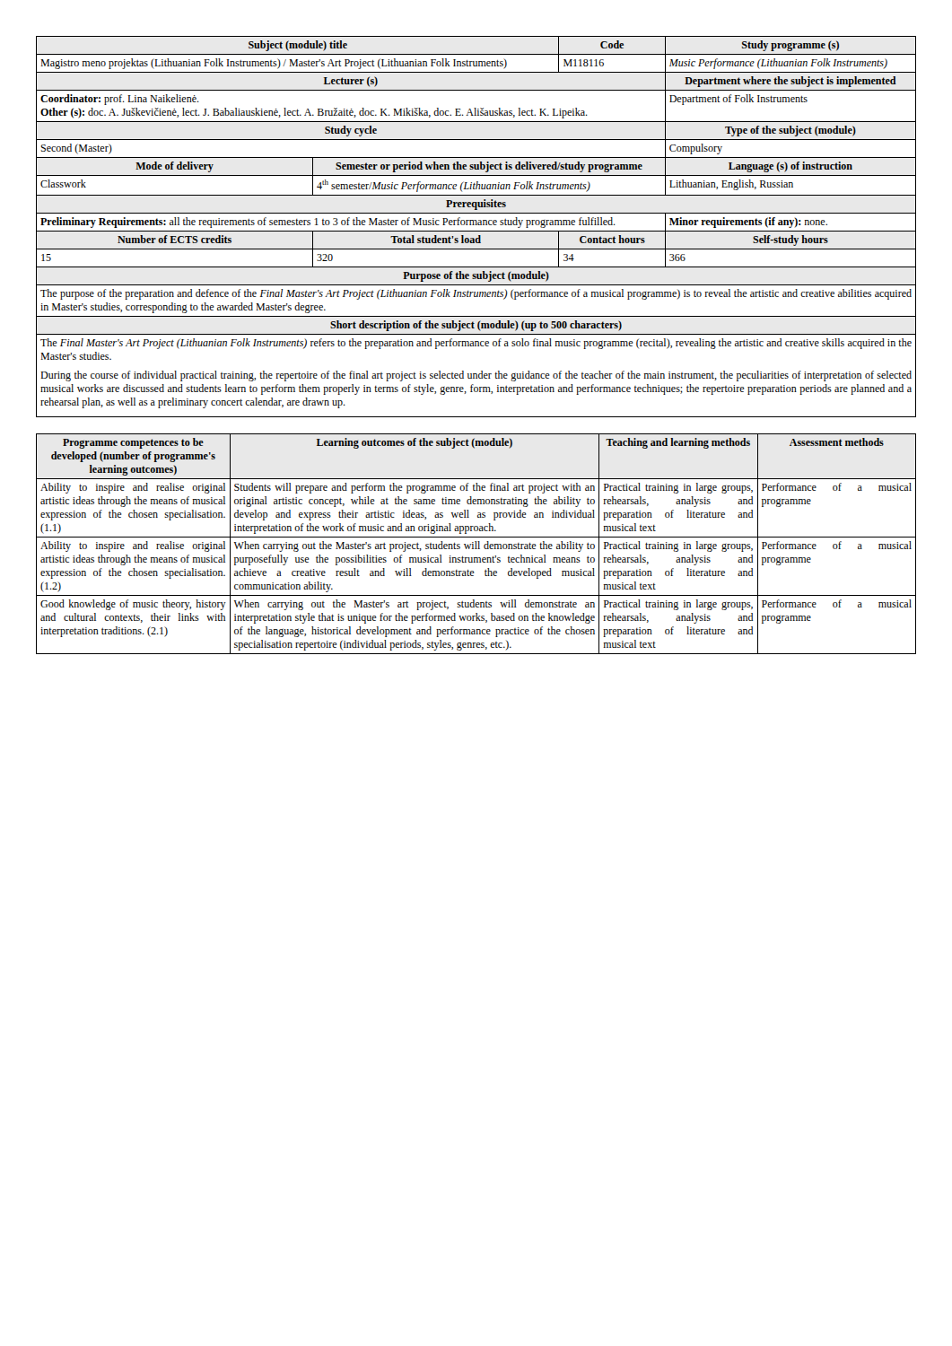| Subject (module) title | Code | Study programme (s) |
| Magistro meno projektas (Lithuanian Folk Instruments) / Master's Art Project (Lithuanian Folk Instruments) | M118116 | Music Performance (Lithuanian Folk Instruments) |
| Lecturer (s) | Department where the subject is implemented |
| Coordinator: prof. Lina Naikelienė. Other (s): doc. A. Juškevičienė, lect. J. Babaliauskienė, lect. A. Bružaitė, doc. K. Mikiška, doc. E. Ališauskas, lect. K. Lipeika. | Department of Folk Instruments |
| Study cycle | Type of the subject (module) |
| Second (Master) | Compulsory |
| Mode of delivery | Semester or period when the subject is delivered/study programme | Language (s) of instruction |
| Classwork | 4 th semester/ Music Performance (Lithuanian Folk Instruments) | Lithuanian, English, Russian |
| Prerequisites |
| Preliminary Requirements: all the requirements of semesters 1 to 3 of the Master of Music Performance study programme fulfilled. | Minor requirements (if any): none. |
| Number of ECTS credits | Total student's load | Contact hours | Self-study hours |
| 15 | 320 | 34 | 366 |
| Purpose of the subject (module) |
| The purpose of the preparation and defence of the Final Master's Art Project (Lithuanian Folk Instruments) (performance of a musical programme) is to reveal the artistic and creative abilities acquired in Master's studies, corresponding to the awarded Master's degree. |
| Short description of the subject (module) (up to 500 characters) |
| The Final Master's Art Project (Lithuanian Folk Instruments) refers to the preparation and performance of a solo final music programme (recital), revealing the artistic and creative skills acquired in the Master's studies. During the course of individual practical training, the repertoire of the final art project is selected under the guidance of the teacher of the main instrument, the peculiarities of interpretation of selected musical works are discussed and students learn to perform them properly in terms of style, genre, form, interpretation and performance techniques; the repertoire preparation periods are planned and a rehearsal plan, as well as a preliminary concert calendar, are drawn up. |
| Programme competences to be developed (number of programme's learning outcomes) | Learning outcomes of the subject (module) | Teaching and learning methods | Assessment methods |
| Ability to inspire and realise original artistic ideas through the means of musical expression of the chosen specialisation. (1.1) | Students will prepare and perform the programme of the final art project with an original artistic concept, while at the same time demonstrating the ability to develop and express their artistic ideas, as well as provide an individual interpretation of the work of music and an original approach. | Practical training in large groups, rehearsals, analysis and preparation of literature and musical text | Performance of a musical programme |
| Ability to inspire and realise original artistic ideas through the means of musical expression of the chosen specialisation. (1.2) | When carrying out the Master's art project, students will demonstrate the ability to purposefully use the possibilities of musical instrument's technical means to achieve a creative result and will demonstrate the developed musical communication ability. | Practical training in large groups, rehearsals, analysis and preparation of literature and musical text | Performance of a musical programme |
| Good knowledge of music theory, history and cultural contexts, their links with interpretation traditions. (2.1) | When carrying out the Master's art project, students will demonstrate an interpretation style that is unique for the performed works, based on the knowledge of the language, historical development and performance practice of the chosen specialisation repertoire (individual periods, styles, genres, etc.). | Practical training in large groups, rehearsals, analysis and preparation of literature and musical text | Performance of a musical programme |